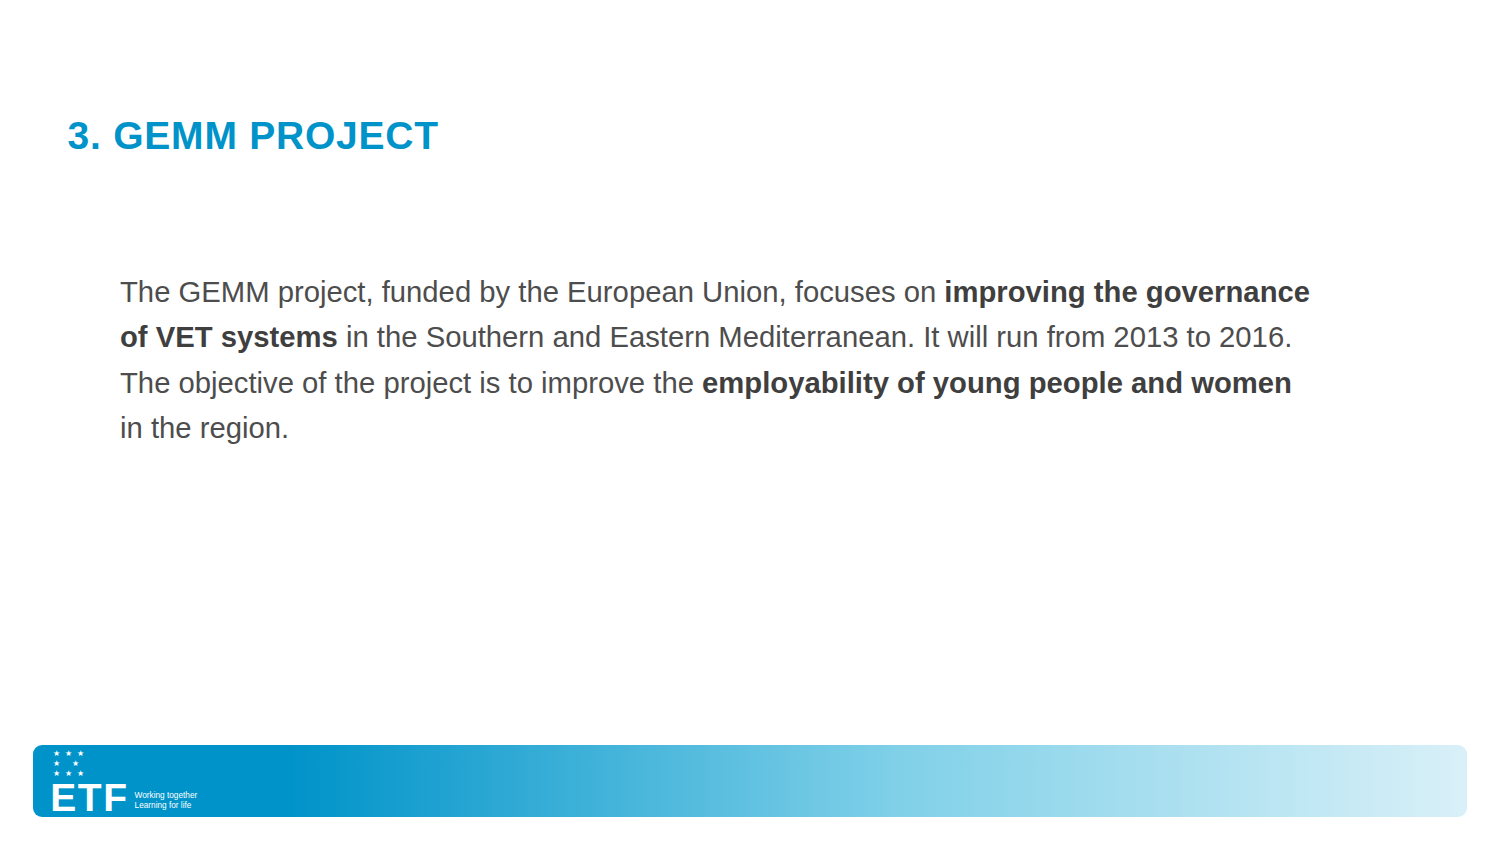3. GEMM PROJECT
The GEMM project, funded by the European Union, focuses on improving the governance of VET systems in the Southern and Eastern Mediterranean. It will run from 2013 to 2016. The objective of the project is to improve the employability of young people and women in the region.
★ ★ ★
★ ★
★ ★ ★ ETF Working together
Learning for life